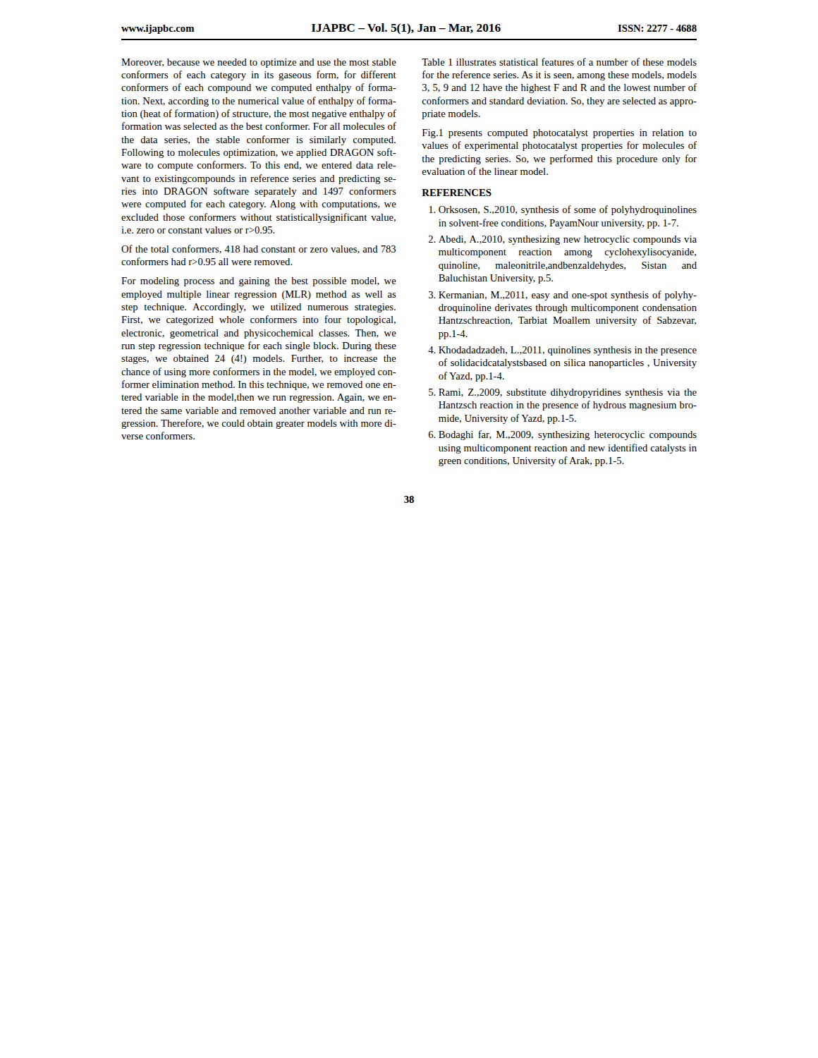www.ijapbc.com IJAPBC – Vol. 5(1), Jan – Mar, 2016 ISSN: 2277 - 4688
Moreover, because we needed to optimize and use the most stable conformers of each category in its gaseous form, for different conformers of each compound we computed enthalpy of formation. Next, according to the numerical value of enthalpy of formation (heat of formation) of structure, the most negative enthalpy of formation was selected as the best conformer. For all molecules of the data series, the stable conformer is similarly computed. Following to molecules optimization, we applied DRAGON software to compute conformers. To this end, we entered data relevant to existingcompounds in reference series and predicting series into DRAGON software separately and 1497 conformers were computed for each category. Along with computations, we excluded those conformers without statisticallysignificant value, i.e. zero or constant values or r>0.95.
Of the total conformers, 418 had constant or zero values, and 783 conformers had r>0.95 all were removed.
For modeling process and gaining the best possible model, we employed multiple linear regression (MLR) method as well as step technique. Accordingly, we utilized numerous strategies. First, we categorized whole conformers into four topological, electronic, geometrical and physicochemical classes. Then, we run step regression technique for each single block. During these stages, we obtained 24 (4!) models. Further, to increase the chance of using more conformers in the model, we employed conformer elimination method. In this technique, we removed one entered variable in the model,then we run regression. Again, we entered the same variable and removed another variable and run regression. Therefore, we could obtain greater models with more diverse conformers.
Table 1 illustrates statistical features of a number of these models for the reference series. As it is seen, among these models, models 3, 5, 9 and 12 have the highest F and R and the lowest number of conformers and standard deviation. So, they are selected as appropriate models.
Fig.1 presents computed photocatalyst properties in relation to values of experimental photocatalyst properties for molecules of the predicting series. So, we performed this procedure only for evaluation of the linear model.
References
Orksosen, S.,2010, synthesis of some of polyhydroquinolines in solvent-free conditions, PayamNour university, pp. 1-7.
Abedi, A.,2010, synthesizing new hetrocyclic compounds via multicomponent reaction among cyclohexylisocyanide, quinoline, maleonitrile,andbenzaldehydes, Sistan and Baluchistan University, p.5.
Kermanian, M.,2011, easy and one-spot synthesis of polyhydroquinoline derivates through multicomponent condensation Hantzschreaction, Tarbiat Moallem university of Sabzevar, pp.1-4.
Khodadadzadeh, L.,2011, quinolines synthesis in the presence of solidacidcatalystsbased on silica nanoparticles , University of Yazd, pp.1-4.
Rami, Z.,2009, substitute dihydropyridines synthesis via the Hantzsch reaction in the presence of hydrous magnesium bromide, University of Yazd, pp.1-5.
Bodaghi far, M.,2009, synthesizing heterocyclic compounds using multicomponent reaction and new identified catalysts in green conditions, University of Arak, pp.1-5.
38